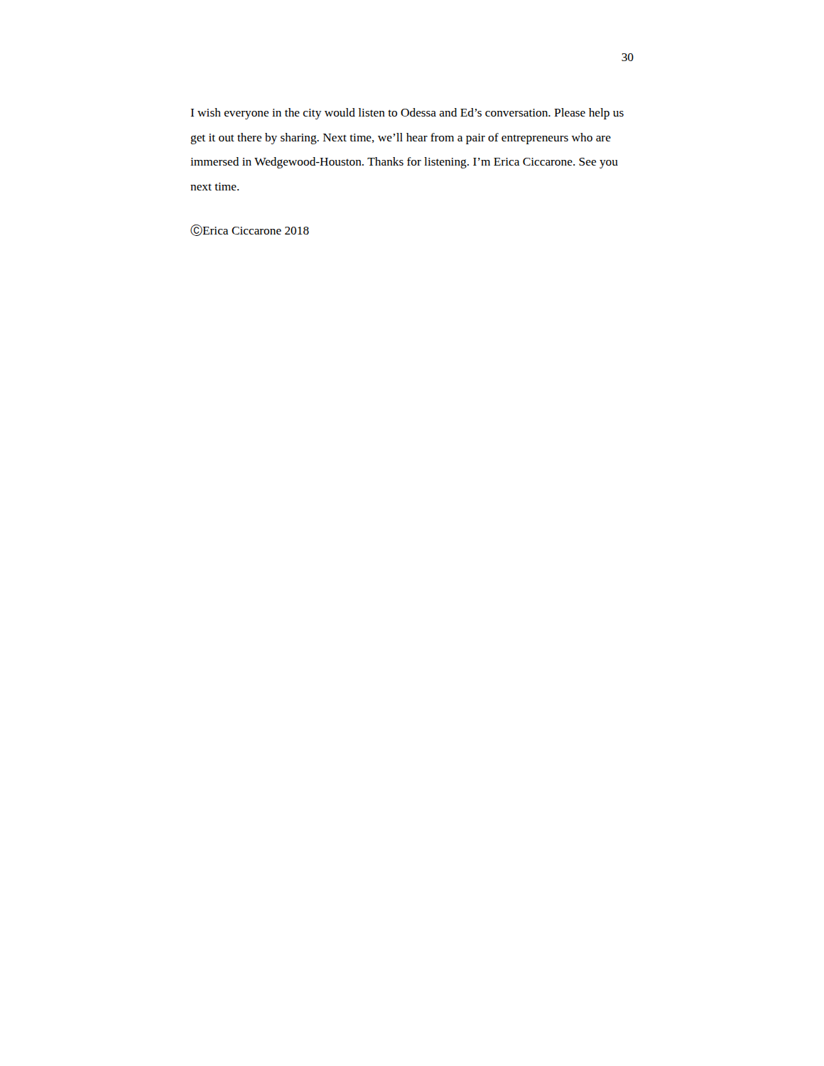30
I wish everyone in the city would listen to Odessa and Ed’s conversation. Please help us get it out there by sharing. Next time, we’ll hear from a pair of entrepreneurs who are immersed in Wedgewood-Houston. Thanks for listening. I’m Erica Ciccarone. See you next time.
ⒸErica Ciccarone 2018